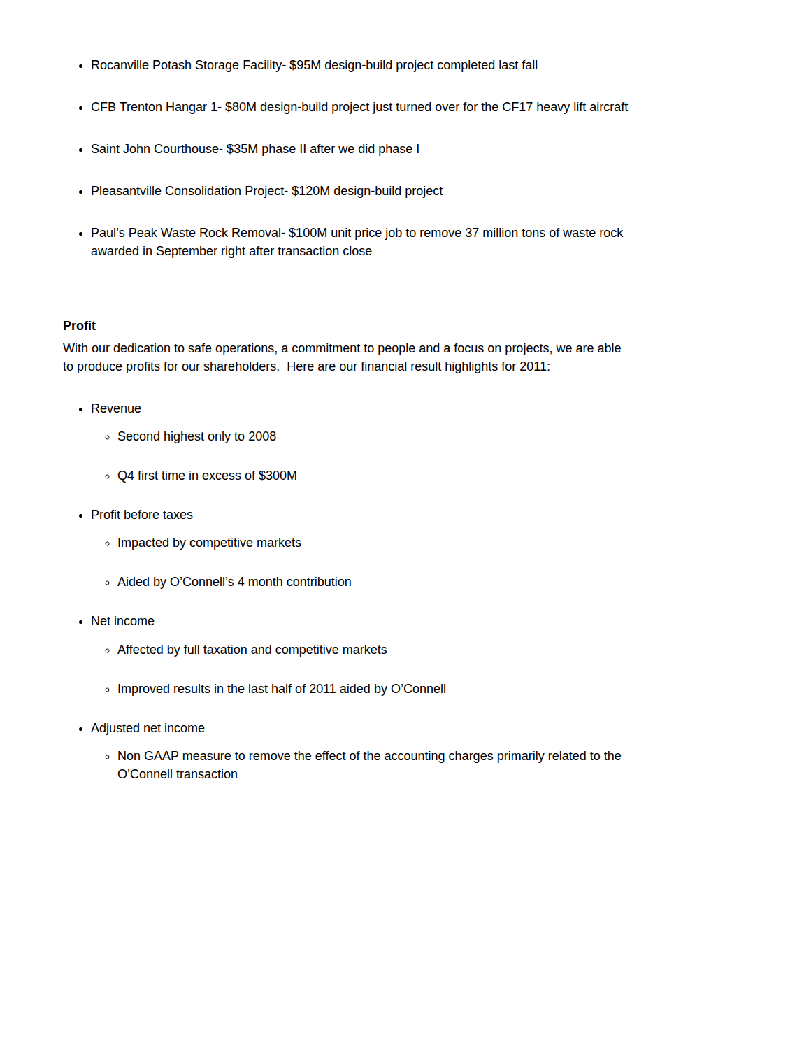Rocanville Potash Storage Facility- $95M design-build project completed last fall
CFB Trenton Hangar 1- $80M design-build project just turned over for the CF17 heavy lift aircraft
Saint John Courthouse- $35M phase II after we did phase I
Pleasantville Consolidation Project- $120M design-build project
Paul’s Peak Waste Rock Removal- $100M unit price job to remove 37 million tons of waste rock awarded in September right after transaction close
Profit
With our dedication to safe operations, a commitment to people and a focus on projects, we are able to produce profits for our shareholders. Here are our financial result highlights for 2011:
Revenue
Second highest only to 2008
Q4 first time in excess of $300M
Profit before taxes
Impacted by competitive markets
Aided by O’Connell’s 4 month contribution
Net income
Affected by full taxation and competitive markets
Improved results in the last half of 2011 aided by O’Connell
Adjusted net income
Non GAAP measure to remove the effect of the accounting charges primarily related to the O’Connell transaction